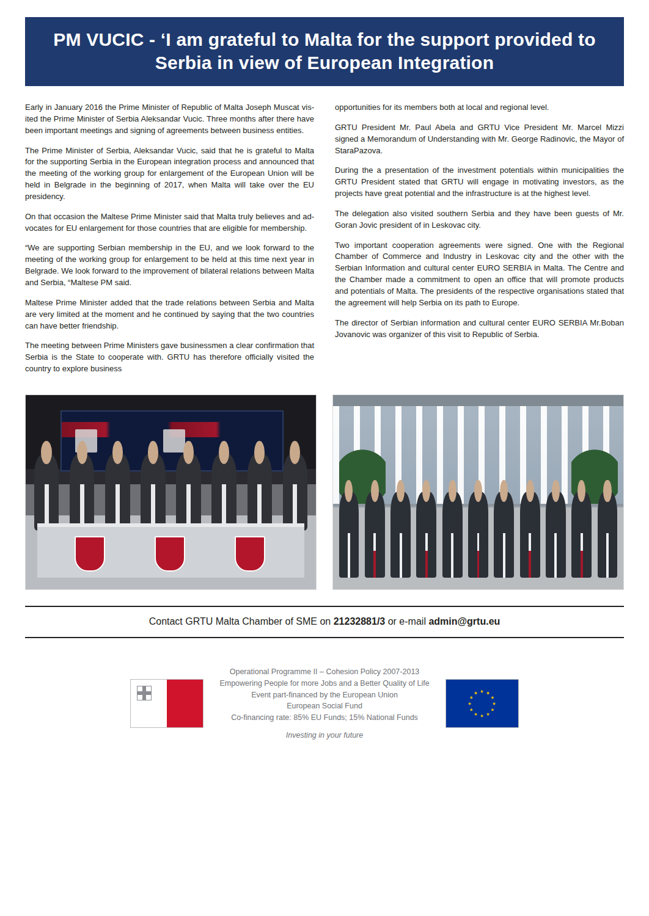PM VUCIC - ‘I am grateful to Malta for the support provided to Serbia in view of European Integration
Early in January 2016 the Prime Minister of Republic of Malta Joseph Muscat visited the Prime Minister of Serbia Aleksandar Vucic. Three months after there have been important meetings and signing of agreements between business entities.
The Prime Minister of Serbia, Aleksandar Vucic, said that he is grateful to Malta for the supporting Serbia in the European integration process and announced that the meeting of the working group for enlargement of the European Union will be held in Belgrade in the beginning of 2017, when Malta will take over the EU presidency.
On that occasion the Maltese Prime Minister said that Malta truly believes and advocates for EU enlargement for those countries that are eligible for membership.
“We are supporting Serbian membership in the EU, and we look forward to the meeting of the working group for enlargement to be held at this time next year in Belgrade. We look forward to the improvement of bilateral relations between Malta and Serbia, “Maltese PM said.
Maltese Prime Minister added that the trade relations between Serbia and Malta are very limited at the moment and he continued by saying that the two countries can have better friendship.
The meeting between Prime Ministers gave businessmen a clear confirmation that Serbia is the State to cooperate with. GRTU has therefore officially visited the country to explore business
opportunities for its members both at local and regional level.
GRTU President Mr. Paul Abela and GRTU Vice President Mr. Marcel Mizzi signed a Memorandum of Understanding with Mr. George Radinovic, the Mayor of StaraPazova.
During the a presentation of the investment potentials within municipalities the GRTU President stated that GRTU will engage in motivating investors, as the projects have great potential and the infrastructure is at the highest level.
The delegation also visited southern Serbia and they have been guests of Mr. Goran Jovic president of in Leskovac city.
Two important cooperation agreements were signed. One with the Regional Chamber of Commerce and Industry in Leskovac city and the other with the Serbian Information and cultural center EURO SERBIA in Malta. The Centre and the Chamber made a commitment to open an office that will promote products and potentials of Malta. The presidents of the respective organisations stated that the agreement will help Serbia on its path to Europe.
The director of Serbian information and cultural center EURO SERBIA Mr.Boban Jovanovic was organizer of this visit to Republic of Serbia.
Contact GRTU Malta Chamber of SME on 21232881/3 or e-mail admin@grtu.eu
Operational Programme II – Cohesion Policy 2007-2013
Empowering People for more Jobs and a Better Quality of Life
Event part-financed by the European Union
European Social Fund
Co-financing rate: 85% EU Funds; 15% National Funds
Investing in your future